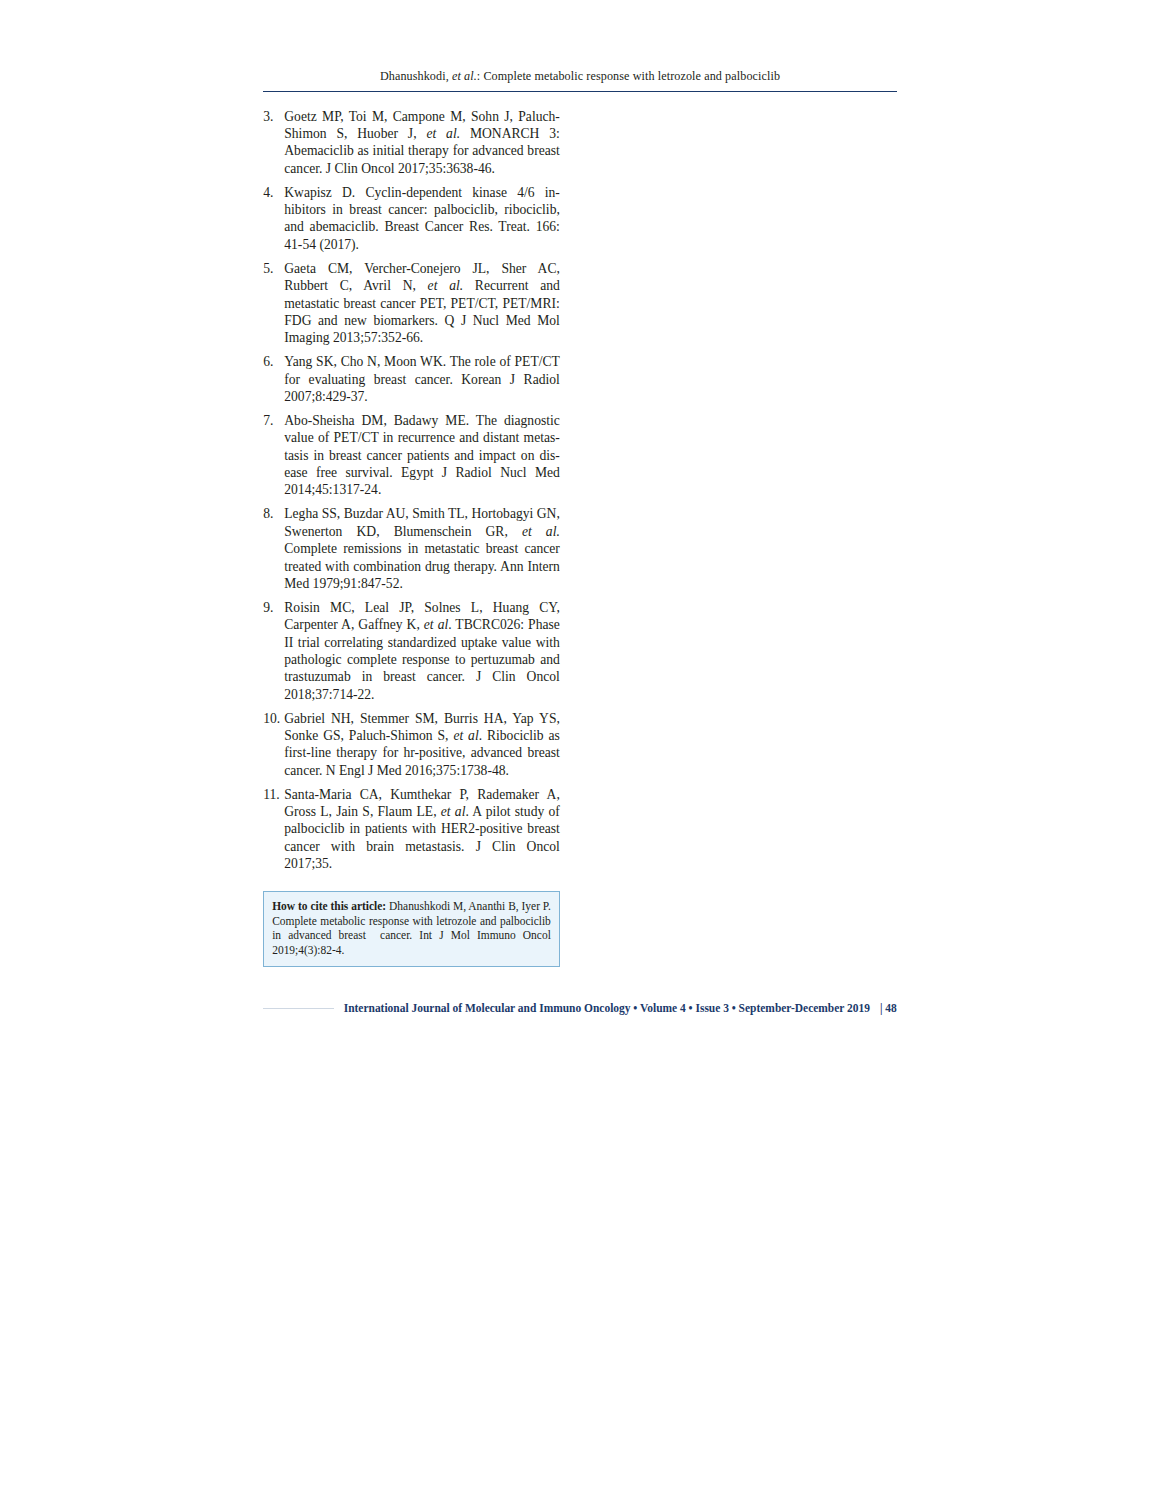Dhanushkodi, et al.: Complete metabolic response with letrozole and palbociclib
Goetz MP, Toi M, Campone M, Sohn J, Paluch-Shimon S, Huober J, et al. MONARCH 3: Abemaciclib as initial therapy for advanced breast cancer. J Clin Oncol 2017;35:3638-46.
Kwapisz D. Cyclin-dependent kinase 4/6 inhibitors in breast cancer: palbociclib, ribociclib, and abemaciclib. Breast Cancer Res. Treat. 166: 41-54 (2017).
Gaeta CM, Vercher-Conejero JL, Sher AC, Rubbert C, Avril N, et al. Recurrent and metastatic breast cancer PET, PET/CT, PET/MRI: FDG and new biomarkers. Q J Nucl Med Mol Imaging 2013;57:352-66.
Yang SK, Cho N, Moon WK. The role of PET/CT for evaluating breast cancer. Korean J Radiol 2007;8:429-37.
Abo-Sheisha DM, Badawy ME. The diagnostic value of PET/CT in recurrence and distant metastasis in breast cancer patients and impact on disease free survival. Egypt J Radiol Nucl Med 2014;45:1317-24.
Legha SS, Buzdar AU, Smith TL, Hortobagyi GN, Swenerton KD, Blumenschein GR, et al. Complete remissions in metastatic breast cancer treated with combination drug therapy. Ann Intern Med 1979;91:847-52.
Roisin MC, Leal JP, Solnes L, Huang CY, Carpenter A, Gaffney K, et al. TBCRC026: Phase II trial correlating standardized uptake value with pathologic complete response to pertuzumab and trastuzumab in breast cancer. J Clin Oncol 2018;37:714-22.
Gabriel NH, Stemmer SM, Burris HA, Yap YS, Sonke GS, Paluch-Shimon S, et al. Ribociclib as first-line therapy for hr-positive, advanced breast cancer. N Engl J Med 2016;375:1738-48.
Santa-Maria CA, Kumthekar P, Rademaker A, Gross L, Jain S, Flaum LE, et al. A pilot study of palbociclib in patients with HER2-positive breast cancer with brain metastasis. J Clin Oncol 2017;35.
How to cite this article: Dhanushkodi M, Ananthi B, Iyer P. Complete metabolic response with letrozole and palbociclib in advanced breast cancer. Int J Mol Immuno Oncol 2019;4(3):82-4.
International Journal of Molecular and Immuno Oncology • Volume 4 • Issue 3 • September-December 2019
| 48